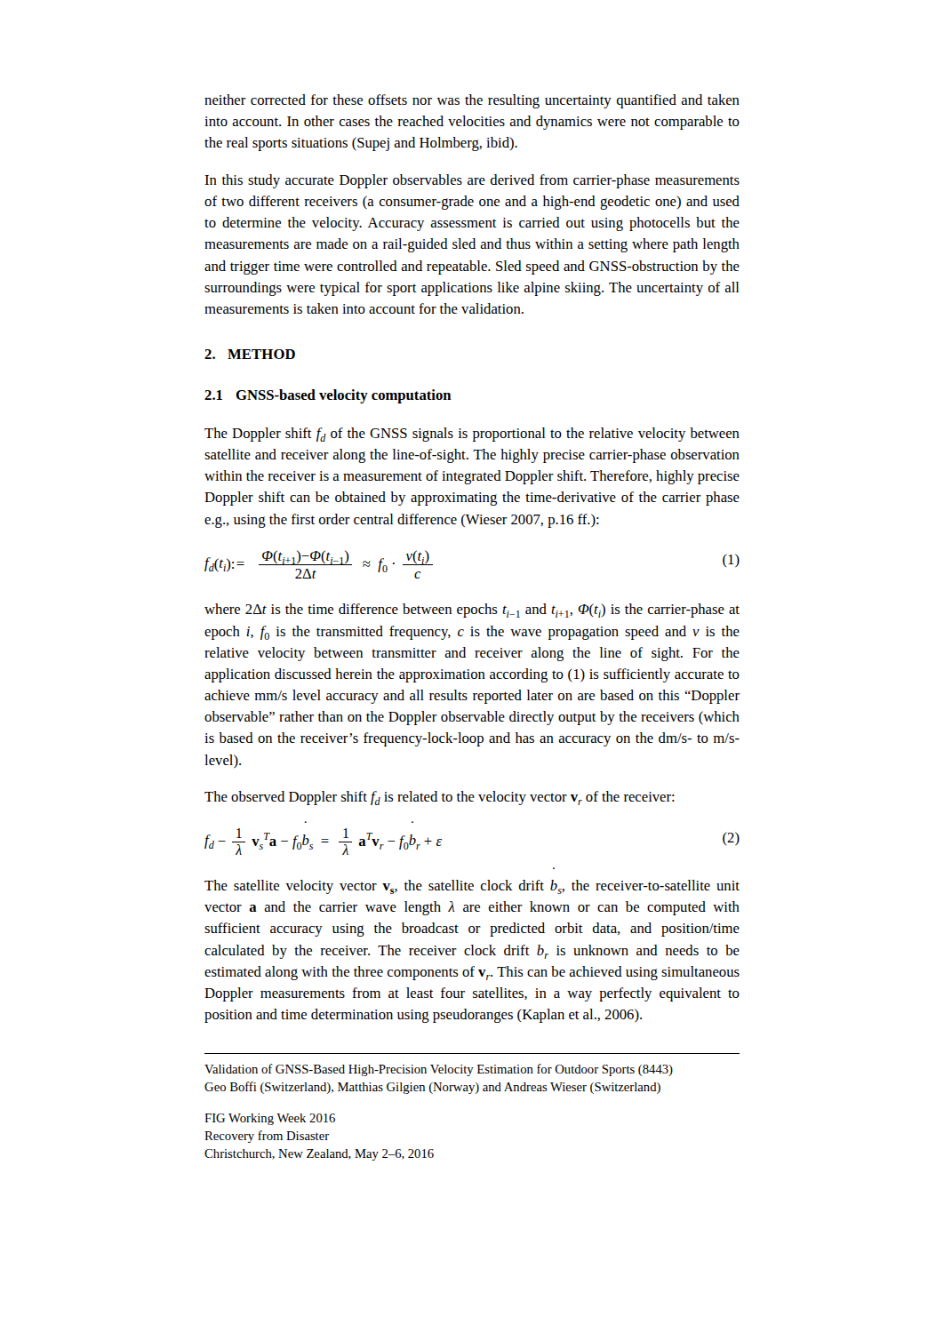neither corrected for these offsets nor was the resulting uncertainty quantified and taken into account. In other cases the reached velocities and dynamics were not comparable to the real sports situations (Supej and Holmberg, ibid).
In this study accurate Doppler observables are derived from carrier-phase measurements of two different receivers (a consumer-grade one and a high-end geodetic one) and used to determine the velocity. Accuracy assessment is carried out using photocells but the measurements are made on a rail-guided sled and thus within a setting where path length and trigger time were controlled and repeatable. Sled speed and GNSS-obstruction by the surroundings were typical for sport applications like alpine skiing. The uncertainty of all measurements is taken into account for the validation.
2. Method
2.1 GNSS-based velocity computation
The Doppler shift fd of the GNSS signals is proportional to the relative velocity between satellite and receiver along the line-of-sight. The highly precise carrier-phase observation within the receiver is a measurement of integrated Doppler shift. Therefore, highly precise Doppler shift can be obtained by approximating the time-derivative of the carrier phase e.g., using the first order central difference (Wieser 2007, p.16 ff.):
fd(ti): = Φ(ti+1)−Φ(ti−1) 2Δt ≈ f0 · v(ti) c (1)
where 2Δt is the time difference between epochs ti−1 and ti+1, Φ(ti) is the carrier-phase at epoch i, f0 is the transmitted frequency, c is the wave propagation speed and v is the relative velocity between transmitter and receiver along the line of sight. For the application discussed herein the approximation according to (1) is sufficiently accurate to achieve mm/s level accuracy and all results reported later on are based on this “Doppler observable” rather than on the Doppler observable directly output by the receivers (which is based on the receiver’s frequency-lock-loop and has an accuracy on the dm/s- to m/s-level).
The observed Doppler shift fd is related to the velocity vector vr of the receiver:
fd − 1 λ vsTa − f0bs = 1 λ aTvr − f0br + ε (2)
The satellite velocity vector vs, the satellite clock drift bs, the receiver-to-satellite unit vector a and the carrier wave length λ are either known or can be computed with sufficient accuracy using the broadcast or predicted orbit data, and position/time calculated by the receiver. The receiver clock drift br is unknown and needs to be estimated along with the three components of vr. This can be achieved using simultaneous Doppler measurements from at least four satellites, in a way perfectly equivalent to position and time determination using pseudoranges (Kaplan et al., 2006).
Validation of GNSS-Based High-Precision Velocity Estimation for Outdoor Sports (8443)
Geo Boffi (Switzerland), Matthias Gilgien (Norway) and Andreas Wieser (Switzerland)
FIG Working Week 2016
Recovery from Disaster
Christchurch, New Zealand, May 2–6, 2016